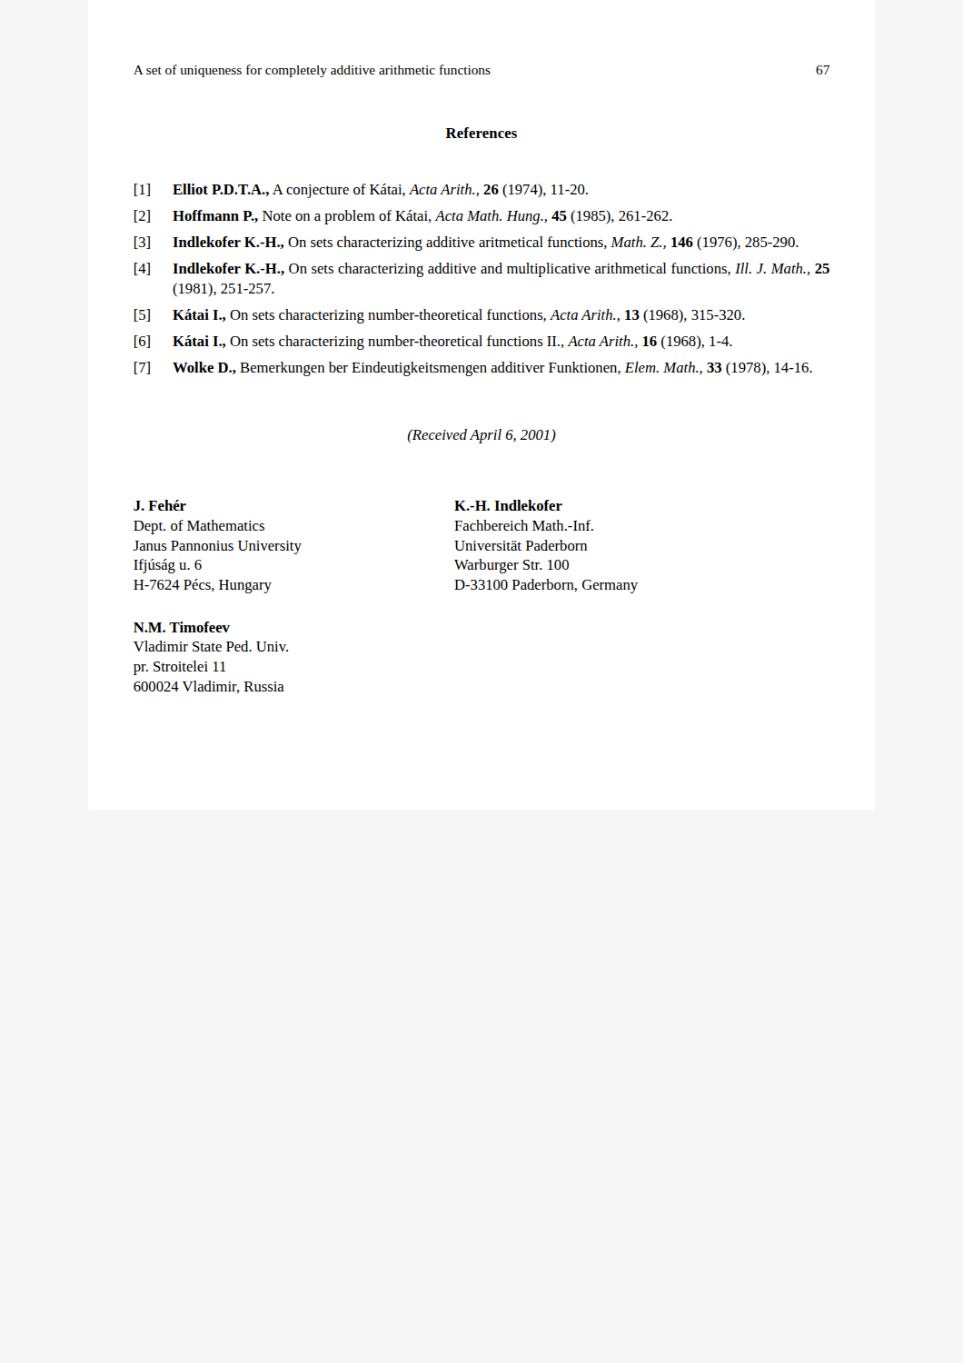A set of uniqueness for completely additive arithmetic functions 67
References
[1] Elliot P.D.T.A., A conjecture of Kátai, Acta Arith., 26 (1974), 11-20.
[2] Hoffmann P., Note on a problem of Kátai, Acta Math. Hung., 45 (1985), 261-262.
[3] Indlekofer K.-H., On sets characterizing additive aritmetical functions, Math. Z., 146 (1976), 285-290.
[4] Indlekofer K.-H., On sets characterizing additive and multiplicative arithmetical functions, Ill. J. Math., 25 (1981), 251-257.
[5] Kátai I., On sets characterizing number-theoretical functions, Acta Arith., 13 (1968), 315-320.
[6] Kátai I., On sets characterizing number-theoretical functions II., Acta Arith., 16 (1968), 1-4.
[7] Wolke D., Bemerkungen ber Eindeutigkeitsmengen additiver Funktionen, Elem. Math., 33 (1978), 14-16.
(Received April 6, 2001)
J. Fehér
Dept. of Mathematics
Janus Pannonius University
Ifjúság u. 6
H-7624 Pécs, Hungary
K.-H. Indlekofer
Fachbereich Math.-Inf.
Universität Paderborn
Warburger Str. 100
D-33100 Paderborn, Germany
N.M. Timofeev
Vladimir State Ped. Univ.
pr. Stroitelei 11
600024 Vladimir, Russia